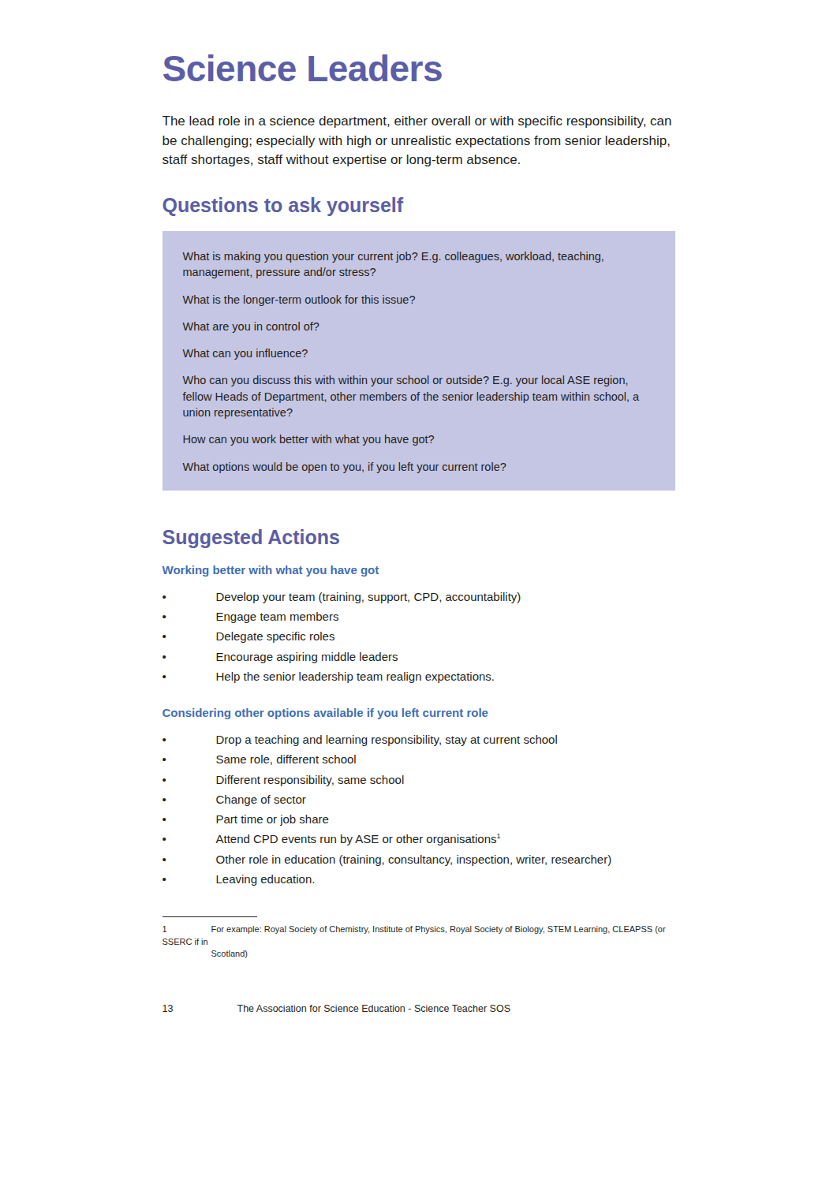Science Leaders
The lead role in a science department, either overall or with specific responsibility, can be challenging; especially with high or unrealistic expectations from senior leadership, staff shortages, staff without expertise or long-term absence.
Questions to ask yourself
What is making you question your current job? E.g. colleagues, workload, teaching, management, pressure and/or stress?
What is the longer-term outlook for this issue?
What are you in control of?
What can you influence?
Who can you discuss this with within your school or outside? E.g. your local ASE region, fellow Heads of Department, other members of the senior leadership team within school, a union representative?
How can you work better with what you have got?
What options would be open to you, if you left your current role?
Suggested Actions
Working better with what you have got
Develop your team (training, support, CPD, accountability)
Engage team members
Delegate specific roles
Encourage aspiring middle leaders
Help the senior leadership team realign expectations.
Considering other options available if you left current role
Drop a teaching and learning responsibility, stay at current school
Same role, different school
Different responsibility, same school
Change of sector
Part time or job share
Attend CPD events run by ASE or other organisations1
Other role in education (training, consultancy, inspection, writer, researcher)
Leaving education.
1 For example: Royal Society of Chemistry, Institute of Physics, Royal Society of Biology, STEM Learning, CLEAPSS (or SSERC if in Scotland)
13 The Association for Science Education - Science Teacher SOS